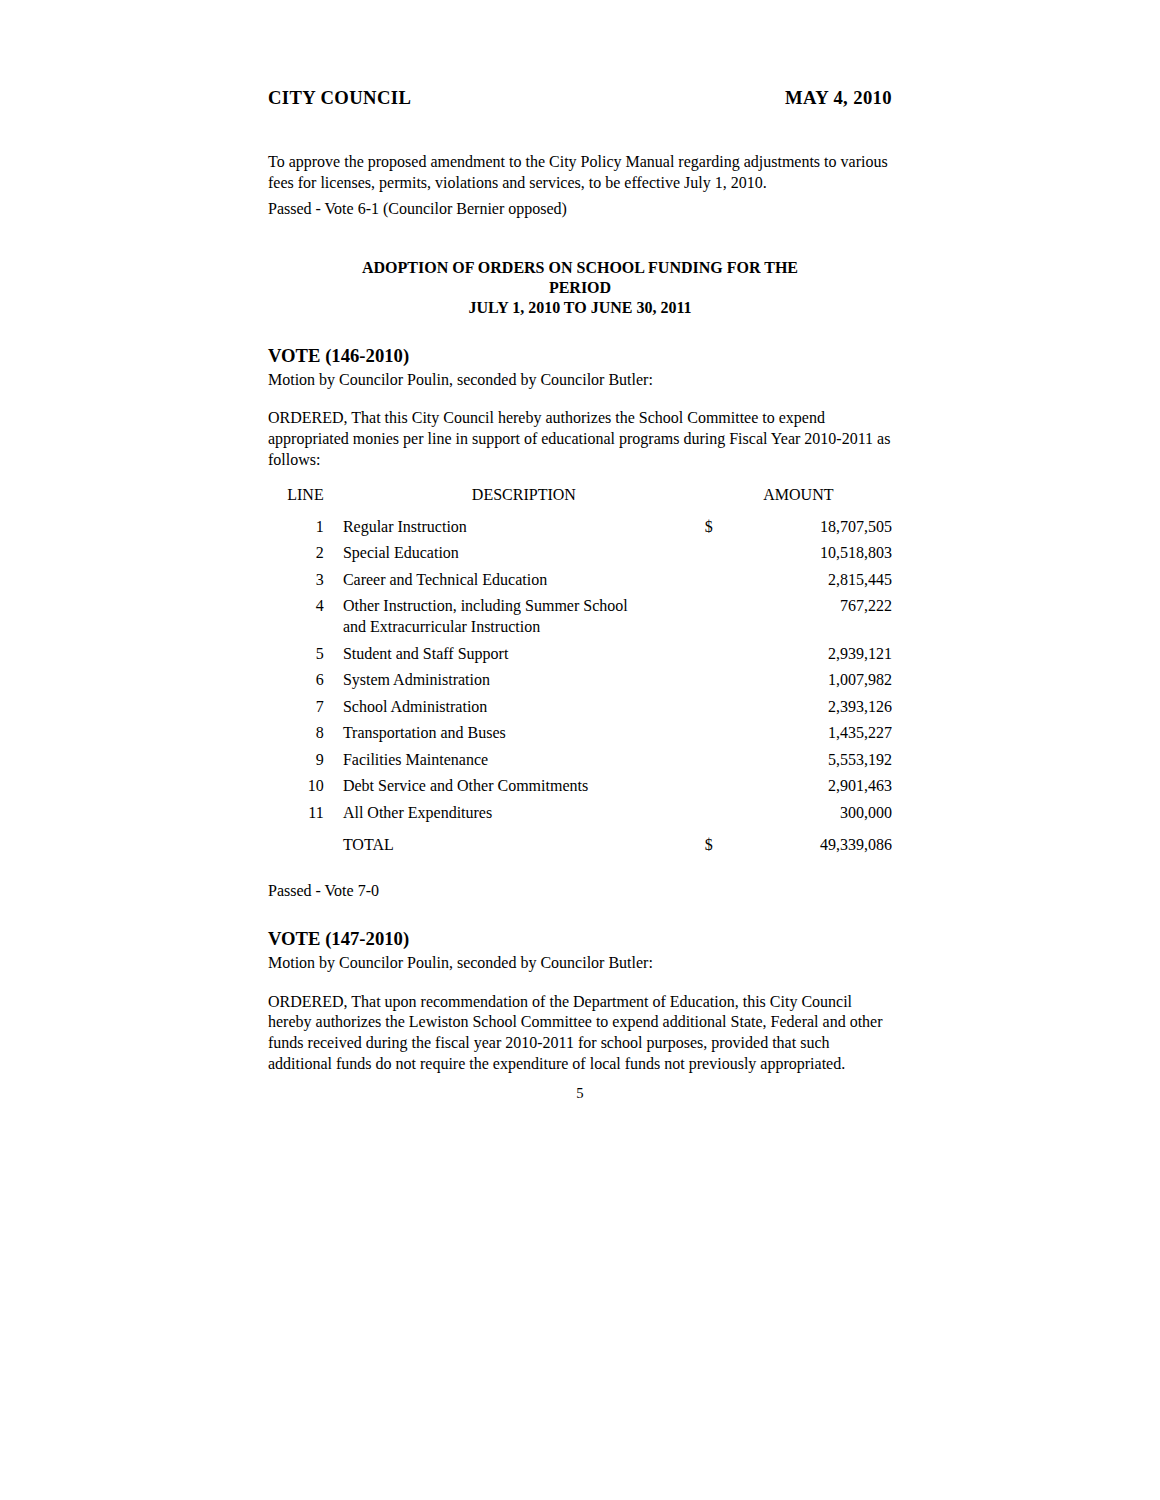CITY COUNCIL
MAY 4, 2010
To approve the proposed amendment to the City Policy Manual regarding adjustments to various fees for licenses, permits, violations and services, to be effective July 1, 2010.
Passed - Vote 6-1 (Councilor Bernier opposed)
ADOPTION OF ORDERS ON SCHOOL FUNDING FOR THE PERIOD
JULY 1, 2010 TO JUNE 30, 2011
VOTE (146-2010)
Motion by Councilor Poulin, seconded by Councilor Butler:
ORDERED, That this City Council hereby authorizes the School Committee to expend appropriated monies per line in support of educational programs during Fiscal Year 2010-2011 as follows:
| LINE | DESCRIPTION | AMOUNT |
| --- | --- | --- |
| 1 | Regular Instruction | $ | 18,707,505 |
| 2 | Special Education | | 10,518,803 |
| 3 | Career and Technical Education | | 2,815,445 |
| 4 | Other Instruction, including Summer School and Extracurricular Instruction | | 767,222 |
| 5 | Student and Staff Support | | 2,939,121 |
| 6 | System Administration | | 1,007,982 |
| 7 | School Administration | | 2,393,126 |
| 8 | Transportation and Buses | | 1,435,227 |
| 9 | Facilities Maintenance | | 5,553,192 |
| 10 | Debt Service and Other Commitments | | 2,901,463 |
| 11 | All Other Expenditures | | 300,000 |
| | TOTAL | $ | 49,339,086 |
Passed - Vote 7-0
VOTE (147-2010)
Motion by Councilor Poulin, seconded by Councilor Butler:
ORDERED, That upon recommendation of the Department of Education, this City Council hereby authorizes the Lewiston School Committee to expend additional State, Federal and other funds received during the fiscal year 2010-2011 for school purposes, provided that such additional funds do not require the expenditure of local funds not previously appropriated.
5